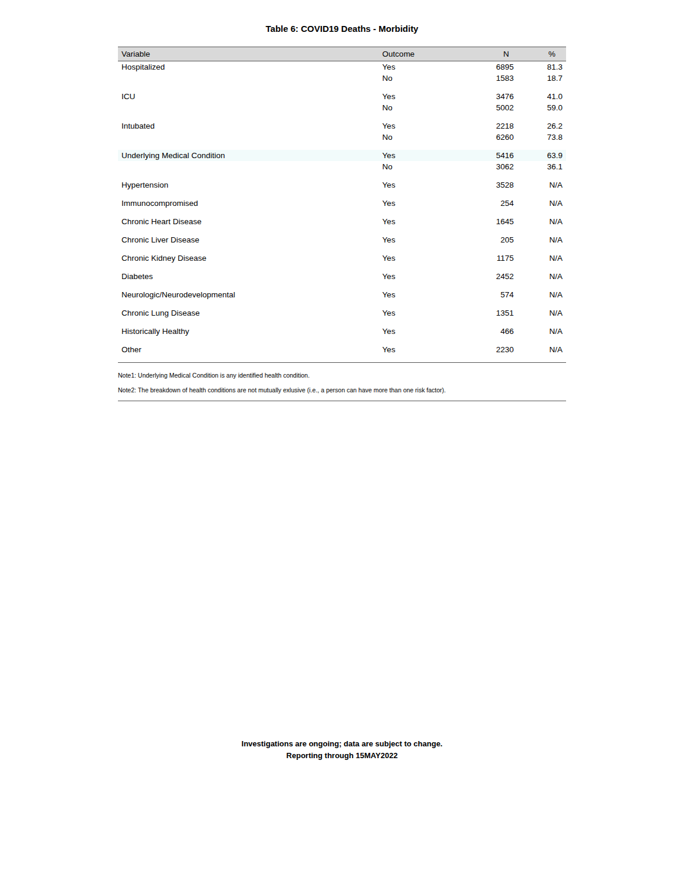Table 6: COVID19 Deaths - Morbidity
| Variable | Outcome | N | % |
| --- | --- | --- | --- |
| Hospitalized | Yes | 6895 | 81.3 |
| | No | 1583 | 18.7 |
| ICU | Yes | 3476 | 41.0 |
| | No | 5002 | 59.0 |
| Intubated | Yes | 2218 | 26.2 |
| | No | 6260 | 73.8 |
| Underlying Medical Condition | Yes | 5416 | 63.9 |
| | No | 3062 | 36.1 |
| Hypertension | Yes | 3528 | N/A |
| Immunocompromised | Yes | 254 | N/A |
| Chronic Heart Disease | Yes | 1645 | N/A |
| Chronic Liver Disease | Yes | 205 | N/A |
| Chronic Kidney Disease | Yes | 1175 | N/A |
| Diabetes | Yes | 2452 | N/A |
| Neurologic/Neurodevelopmental | Yes | 574 | N/A |
| Chronic Lung Disease | Yes | 1351 | N/A |
| Historically Healthy | Yes | 466 | N/A |
| Other | Yes | 2230 | N/A |
Note1: Underlying Medical Condition is any identified health condition.
Note2: The breakdown of health conditions are not mutually exlusive (i.e., a person can have more than one risk factor).
Investigations are ongoing; data are subject to change.
Reporting through 15MAY2022